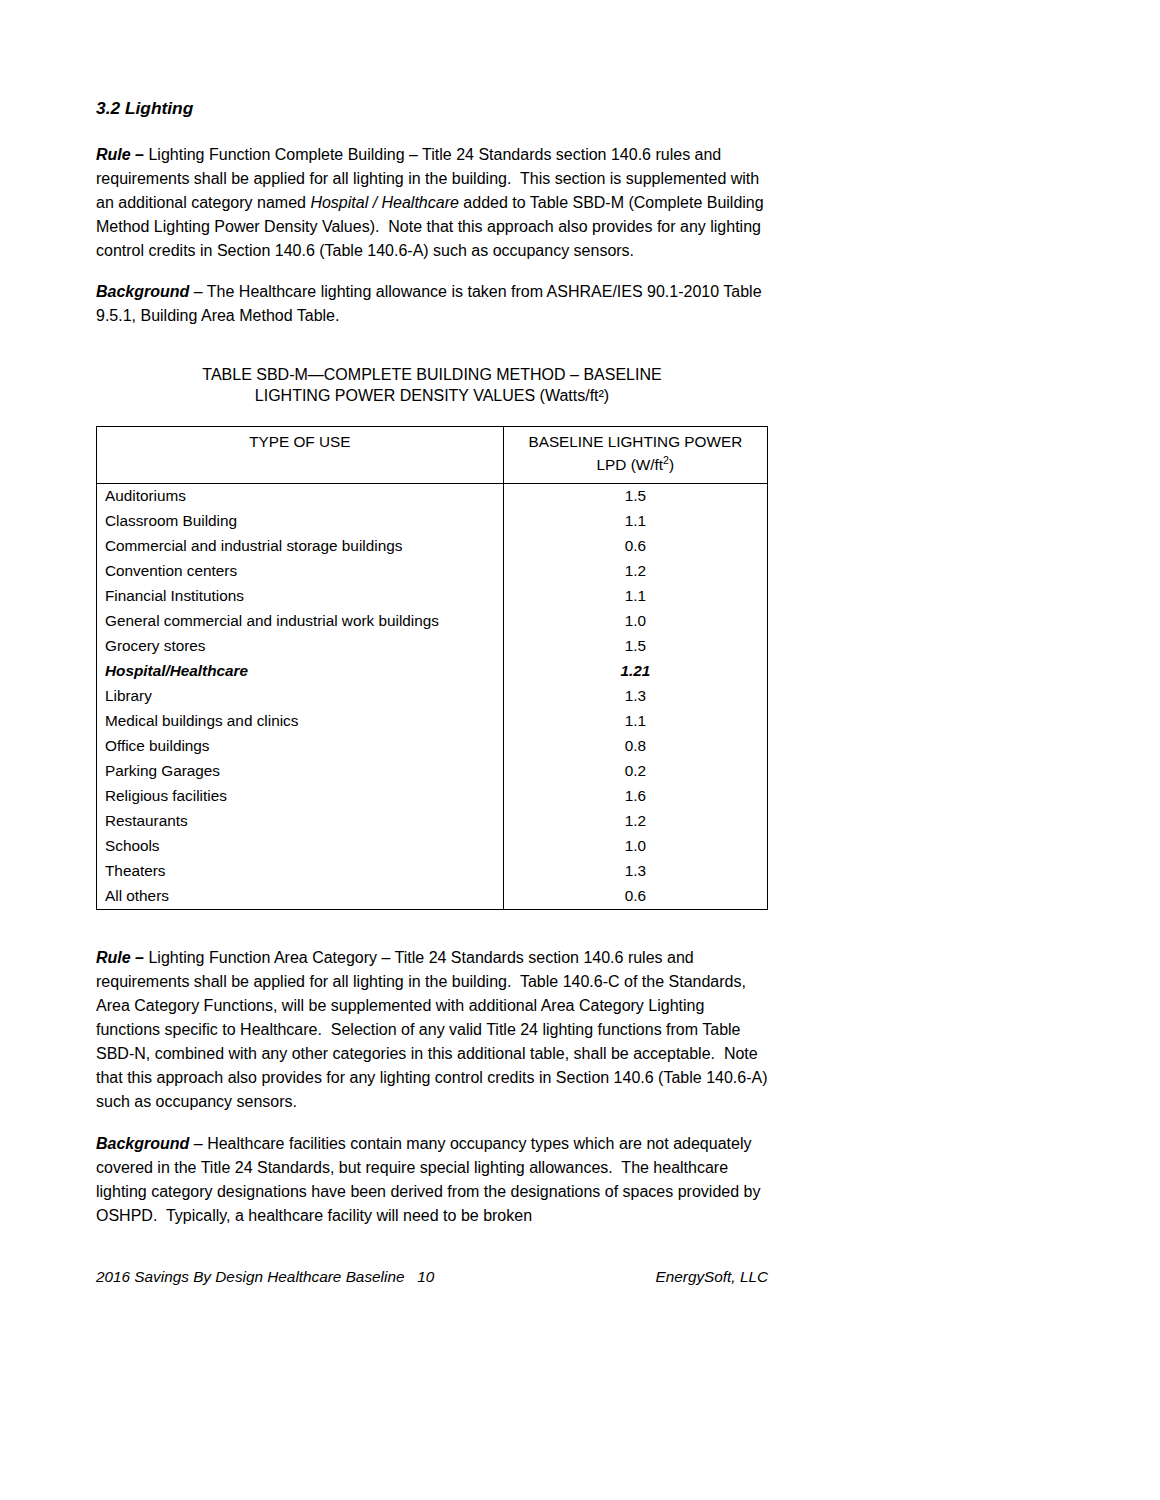3.2 Lighting
Rule – Lighting Function Complete Building – Title 24 Standards section 140.6 rules and requirements shall be applied for all lighting in the building. This section is supplemented with an additional category named Hospital / Healthcare added to Table SBD-M (Complete Building Method Lighting Power Density Values). Note that this approach also provides for any lighting control credits in Section 140.6 (Table 140.6-A) such as occupancy sensors.
Background – The Healthcare lighting allowance is taken from ASHRAE/IES 90.1-2010 Table 9.5.1, Building Area Method Table.
TABLE SBD-M—COMPLETE BUILDING METHOD – BASELINE
LIGHTING POWER DENSITY VALUES (Watts/ft²)
| TYPE OF USE | BASELINE LIGHTING POWER LPD (W/ft 2 ) |
| --- | --- |
| Auditoriums | 1.5 |
| Classroom Building | 1.1 |
| Commercial and industrial storage buildings | 0.6 |
| Convention centers | 1.2 |
| Financial Institutions | 1.1 |
| General commercial and industrial work buildings | 1.0 |
| Grocery stores | 1.5 |
| Hospital/Healthcare | 1.21 |
| Library | 1.3 |
| Medical buildings and clinics | 1.1 |
| Office buildings | 0.8 |
| Parking Garages | 0.2 |
| Religious facilities | 1.6 |
| Restaurants | 1.2 |
| Schools | 1.0 |
| Theaters | 1.3 |
| All others | 0.6 |
Rule – Lighting Function Area Category – Title 24 Standards section 140.6 rules and requirements shall be applied for all lighting in the building. Table 140.6-C of the Standards, Area Category Functions, will be supplemented with additional Area Category Lighting functions specific to Healthcare. Selection of any valid Title 24 lighting functions from Table SBD-N, combined with any other categories in this additional table, shall be acceptable. Note that this approach also provides for any lighting control credits in Section 140.6 (Table 140.6-A) such as occupancy sensors.
Background – Healthcare facilities contain many occupancy types which are not adequately covered in the Title 24 Standards, but require special lighting allowances. The healthcare lighting category designations have been derived from the designations of spaces provided by OSHPD. Typically, a healthcare facility will need to be broken
2016 Savings By Design Healthcare Baseline 10 EnergySoft, LLC